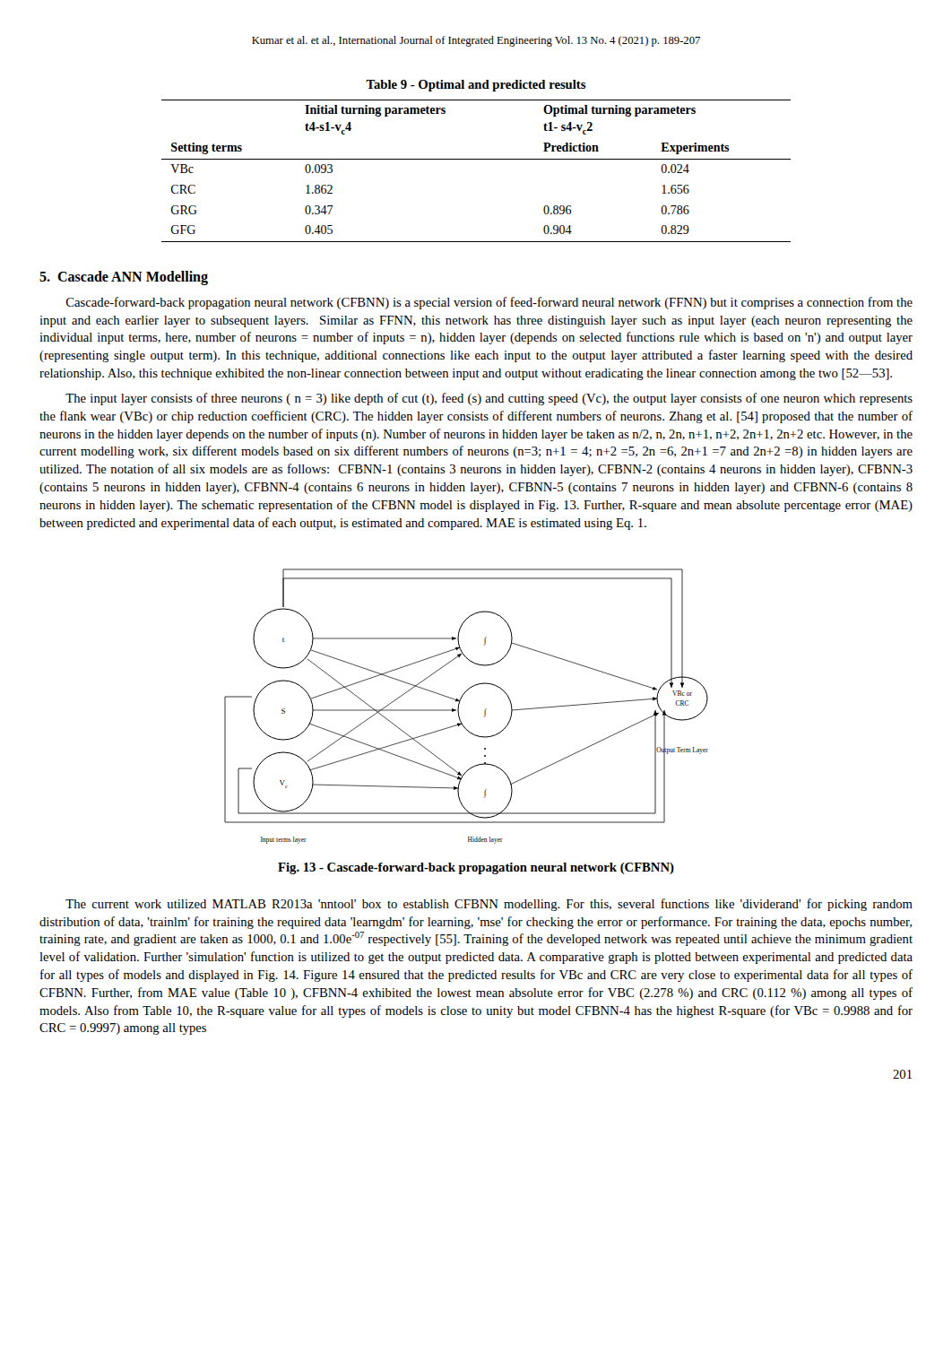Kumar et al. et al., International Journal of Integrated Engineering Vol. 13 No. 4 (2021) p. 189-207
Table 9 - Optimal and predicted results
| | Initial turning parameters t4-s1-v c 4 | Optimal turning parameters t1- s4-v c 2 |
| --- | --- | --- |
| Setting terms | | Prediction | Experiments |
| VBc | 0.093 | | 0.024 |
| CRC | 1.862 | | 1.656 |
| GRG | 0.347 | 0.896 | 0.786 |
| GFG | 0.405 | 0.904 | 0.829 |
5. Cascade ANN Modelling
Cascade-forward-back propagation neural network (CFBNN) is a special version of feed-forward neural network (FFNN) but it comprises a connection from the input and each earlier layer to subsequent layers. Similar as FFNN, this network has three distinguish layer such as input layer (each neuron representing the individual input terms, here, number of neurons = number of inputs = n), hidden layer (depends on selected functions rule which is based on 'n') and output layer (representing single output term). In this technique, additional connections like each input to the output layer attributed a faster learning speed with the desired relationship. Also, this technique exhibited the non-linear connection between input and output without eradicating the linear connection among the two [52—53].
The input layer consists of three neurons ( n = 3) like depth of cut (t), feed (s) and cutting speed (Vc), the output layer consists of one neuron which represents the flank wear (VBc) or chip reduction coefficient (CRC). The hidden layer consists of different numbers of neurons. Zhang et al. [54] proposed that the number of neurons in the hidden layer depends on the number of inputs (n). Number of neurons in hidden layer be taken as n/2, n, 2n, n+1, n+2, 2n+1, 2n+2 etc. However, in the current modelling work, six different models based on six different numbers of neurons (n=3; n+1 = 4; n+2 =5, 2n =6, 2n+1 =7 and 2n+2 =8) in hidden layers are utilized. The notation of all six models are as follows: CFBNN-1 (contains 3 neurons in hidden layer), CFBNN-2 (contains 4 neurons in hidden layer), CFBNN-3 (contains 5 neurons in hidden layer), CFBNN-4 (contains 6 neurons in hidden layer), CFBNN-5 (contains 7 neurons in hidden layer) and CFBNN-6 (contains 8 neurons in hidden layer). The schematic representation of the CFBNN model is displayed in Fig. 13. Further, R-square and mean absolute percentage error (MAE) between predicted and experimental data of each output, is estimated and compared. MAE is estimated using Eq. 1.
t S Vc ∫ ∫ ∫ VBc or CRC Input terms layer Hidden layer Output Term Layer
Fig. 13 - Cascade-forward-back propagation neural network (CFBNN)
The current work utilized MATLAB R2013a 'nntool' box to establish CFBNN modelling. For this, several functions like 'dividerand' for picking random distribution of data, 'trainlm' for training the required data 'learngdm' for learning, 'mse' for checking the error or performance. For training the data, epochs number, training rate, and gradient are taken as 1000, 0.1 and 1.00e-07 respectively [55]. Training of the developed network was repeated until achieve the minimum gradient level of validation. Further 'simulation' function is utilized to get the output predicted data. A comparative graph is plotted between experimental and predicted data for all types of models and displayed in Fig. 14. Figure 14 ensured that the predicted results for VBc and CRC are very close to experimental data for all types of CFBNN. Further, from MAE value (Table 10 ), CFBNN-4 exhibited the lowest mean absolute error for VBC (2.278 %) and CRC (0.112 %) among all types of models. Also from Table 10, the R-square value for all types of models is close to unity but model CFBNN-4 has the highest R-square (for VBc = 0.9988 and for CRC = 0.9997) among all types
201